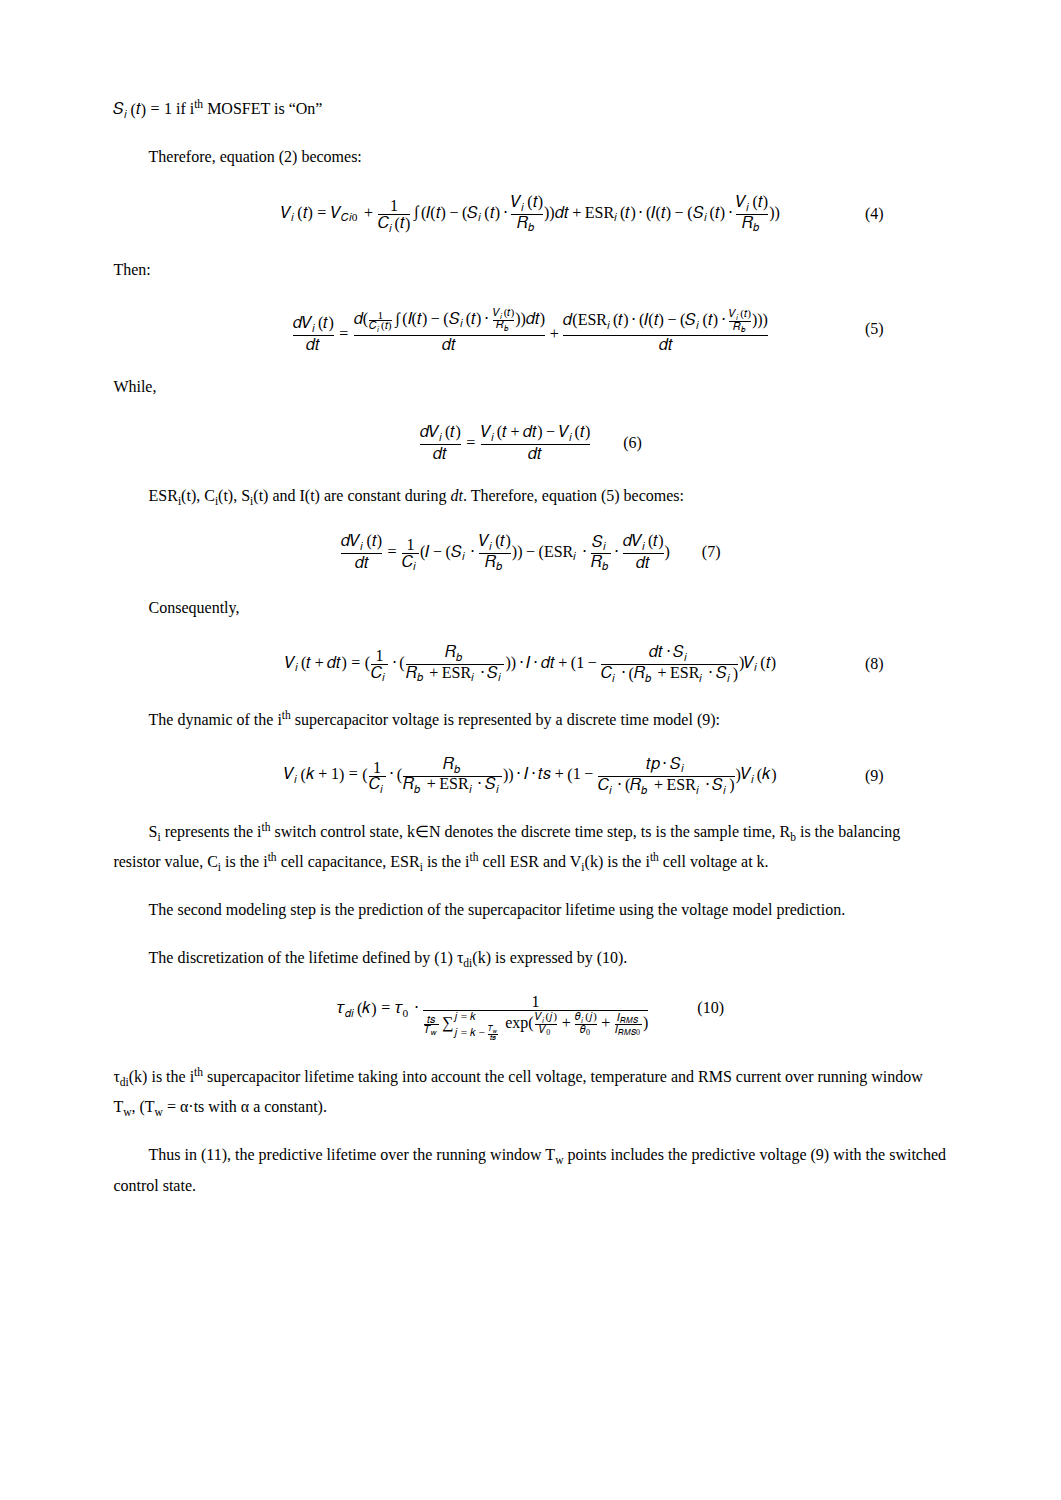Si(t)=1 if ith MOSFET is “On”
Therefore, equation (2) becomes:
Vi(t)= VCi0+ 1Ci(t) ∫ ( I(t)− (Si(t)⋅ Vi(t)Rb ) ) dt + ESRi(t)⋅ ( I(t)− (Si(t)⋅ Vi(t)Rb ) ) (4)
Then:
dVi(t)dt = d( 1Ci(t) ∫ (I(t)− (Si(t)⋅ Vi(t)Rb ))dt ) dt + d( ESRi(t)⋅ (I(t)− (Si(t)⋅ Vi(t)Rb )) ) dt (5)
While,
dVi(t)dt = Vi(t+dt)−Vi(t) dt (6)
ESRi(t), Ci(t), Si(t) and I(t) are constant during dt. Therefore, equation (5) becomes:
dVi(t)dt = 1Ci ( I−(Si⋅ Vi(t)Rb ) ) − ( ESRi⋅ SiRb ⋅ dVi(t)dt ) (7)
Consequently,
Vi(t+dt)= ( 1Ci ⋅ ( Rb Rb+ESRi⋅Si ) ) ⋅I⋅dt + ( 1− dt⋅Si Ci⋅(Rb+ESRi⋅Si) ) Vi(t) (8)
The dynamic of the ith supercapacitor voltage is represented by a discrete time model (9):
Vi(k+1)= ( 1Ci ⋅ ( Rb Rb+ESRi⋅Si ) ) ⋅I⋅ts + ( 1− tp⋅Si Ci⋅(Rb+ESRi⋅Si) ) Vi(k) (9)
Si represents the ith switch control state, k∈N denotes the discrete time step, ts is the sample time, Rb is the balancing resistor value, Ci is the ith cell capacitance, ESRi is the ith cell ESR and Vi(k) is the ith cell voltage at k.
The second modeling step is the prediction of the supercapacitor lifetime using the voltage model prediction.
The discretization of the lifetime defined by (1) τdi(k) is expressed by (10).
τdi(k)= τ0⋅ 1 tsTw ∑ j=k−Twts j=k exp( Vi(j)V0 + θi(j)θ0 + IRMSIRMS0 ) (10)
τdi(k) is the ith supercapacitor lifetime taking into account the cell voltage, temperature and RMS current over running window Tw, (Tw = α·ts with α a constant).
Thus in (11), the predictive lifetime over the running window Tw points includes the predictive voltage (9) with the switched control state.